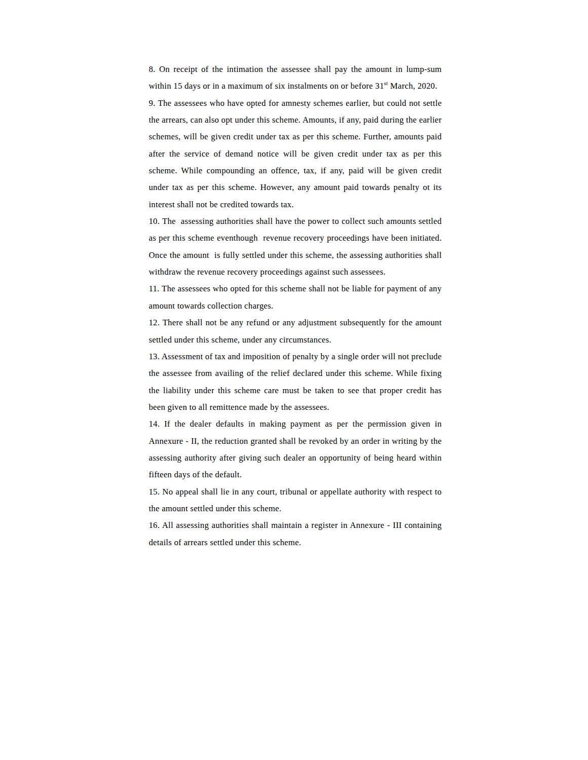8. On receipt of the intimation the assessee shall pay the amount in lump-sum within 15 days or in a maximum of six instalments on or before 31st March, 2020.
9. The assessees who have opted for amnesty schemes earlier, but could not settle the arrears, can also opt under this scheme. Amounts, if any, paid during the earlier schemes, will be given credit under tax as per this scheme. Further, amounts paid after the service of demand notice will be given credit under tax as per this scheme. While compounding an offence, tax, if any, paid will be given credit under tax as per this scheme. However, any amount paid towards penalty ot its interest shall not be credited towards tax.
10. The assessing authorities shall have the power to collect such amounts settled as per this scheme eventhough revenue recovery proceedings have been initiated. Once the amount is fully settled under this scheme, the assessing authorities shall withdraw the revenue recovery proceedings against such assessees.
11. The assessees who opted for this scheme shall not be liable for payment of any amount towards collection charges.
12. There shall not be any refund or any adjustment subsequently for the amount settled under this scheme, under any circumstances.
13. Assessment of tax and imposition of penalty by a single order will not preclude the assessee from availing of the relief declared under this scheme. While fixing the liability under this scheme care must be taken to see that proper credit has been given to all remittence made by the assessees.
14. If the dealer defaults in making payment as per the permission given in Annexure - II, the reduction granted shall be revoked by an order in writing by the assessing authority after giving such dealer an opportunity of being heard within fifteen days of the default.
15. No appeal shall lie in any court, tribunal or appellate authority with respect to the amount settled under this scheme.
16. All assessing authorities shall maintain a register in Annexure - III containing details of arrears settled under this scheme.